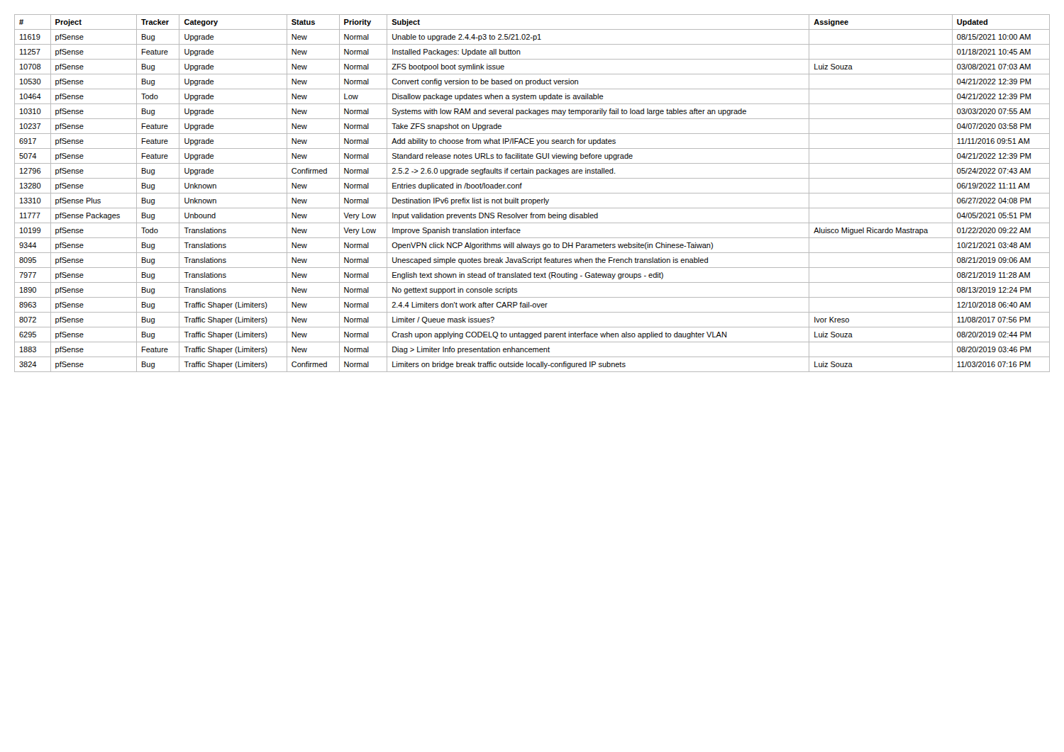| # | Project | Tracker | Category | Status | Priority | Subject | Assignee | Updated |
| --- | --- | --- | --- | --- | --- | --- | --- | --- |
| 11619 | pfSense | Bug | Upgrade | New | Normal | Unable to upgrade 2.4.4-p3 to 2.5/21.02-p1 | | 08/15/2021 10:00 AM |
| 11257 | pfSense | Feature | Upgrade | New | Normal | Installed Packages: Update all button | | 01/18/2021 10:45 AM |
| 10708 | pfSense | Bug | Upgrade | New | Normal | ZFS bootpool boot symlink issue | Luiz Souza | 03/08/2021 07:03 AM |
| 10530 | pfSense | Bug | Upgrade | New | Normal | Convert config version to be based on product version | | 04/21/2022 12:39 PM |
| 10464 | pfSense | Todo | Upgrade | New | Low | Disallow package updates when a system update is available | | 04/21/2022 12:39 PM |
| 10310 | pfSense | Bug | Upgrade | New | Normal | Systems with low RAM and several packages may temporarily fail to load large tables after an upgrade | | 03/03/2020 07:55 AM |
| 10237 | pfSense | Feature | Upgrade | New | Normal | Take ZFS snapshot on Upgrade | | 04/07/2020 03:58 PM |
| 6917 | pfSense | Feature | Upgrade | New | Normal | Add ability to choose from what IP/IFACE you search for updates | | 11/11/2016 09:51 AM |
| 5074 | pfSense | Feature | Upgrade | New | Normal | Standard release notes URLs to facilitate GUI viewing before upgrade | | 04/21/2022 12:39 PM |
| 12796 | pfSense | Bug | Upgrade | Confirmed | Normal | 2.5.2 -> 2.6.0 upgrade segfaults if certain packages are installed. | | 05/24/2022 07:43 AM |
| 13280 | pfSense | Bug | Unknown | New | Normal | Entries duplicated in /boot/loader.conf | | 06/19/2022 11:11 AM |
| 13310 | pfSense Plus | Bug | Unknown | New | Normal | Destination IPv6 prefix list is not built properly | | 06/27/2022 04:08 PM |
| 11777 | pfSense Packages | Bug | Unbound | New | Very Low | Input validation prevents DNS Resolver from being disabled | | 04/05/2021 05:51 PM |
| 10199 | pfSense | Todo | Translations | New | Very Low | Improve Spanish translation interface | Aluisco Miguel Ricardo Mastrapa | 01/22/2020 09:22 AM |
| 9344 | pfSense | Bug | Translations | New | Normal | OpenVPN click NCP Algorithms will always go to DH Parameters website(in Chinese-Taiwan) | | 10/21/2021 03:48 AM |
| 8095 | pfSense | Bug | Translations | New | Normal | Unescaped simple quotes break JavaScript features when the French translation is enabled | | 08/21/2019 09:06 AM |
| 7977 | pfSense | Bug | Translations | New | Normal | English text shown in stead of translated text (Routing - Gateway groups - edit) | | 08/21/2019 11:28 AM |
| 1890 | pfSense | Bug | Translations | New | Normal | No gettext support in console scripts | | 08/13/2019 12:24 PM |
| 8963 | pfSense | Bug | Traffic Shaper (Limiters) | New | Normal | 2.4.4 Limiters don't work after CARP fail-over | | 12/10/2018 06:40 AM |
| 8072 | pfSense | Bug | Traffic Shaper (Limiters) | New | Normal | Limiter / Queue mask issues? | Ivor Kreso | 11/08/2017 07:56 PM |
| 6295 | pfSense | Bug | Traffic Shaper (Limiters) | New | Normal | Crash upon applying CODELQ to untagged parent interface when also applied to daughter VLAN | Luiz Souza | 08/20/2019 02:44 PM |
| 1883 | pfSense | Feature | Traffic Shaper (Limiters) | New | Normal | Diag > Limiter Info presentation enhancement | | 08/20/2019 03:46 PM |
| 3824 | pfSense | Bug | Traffic Shaper (Limiters) | Confirmed | Normal | Limiters on bridge break traffic outside locally-configured IP subnets | Luiz Souza | 11/03/2016 07:16 PM |